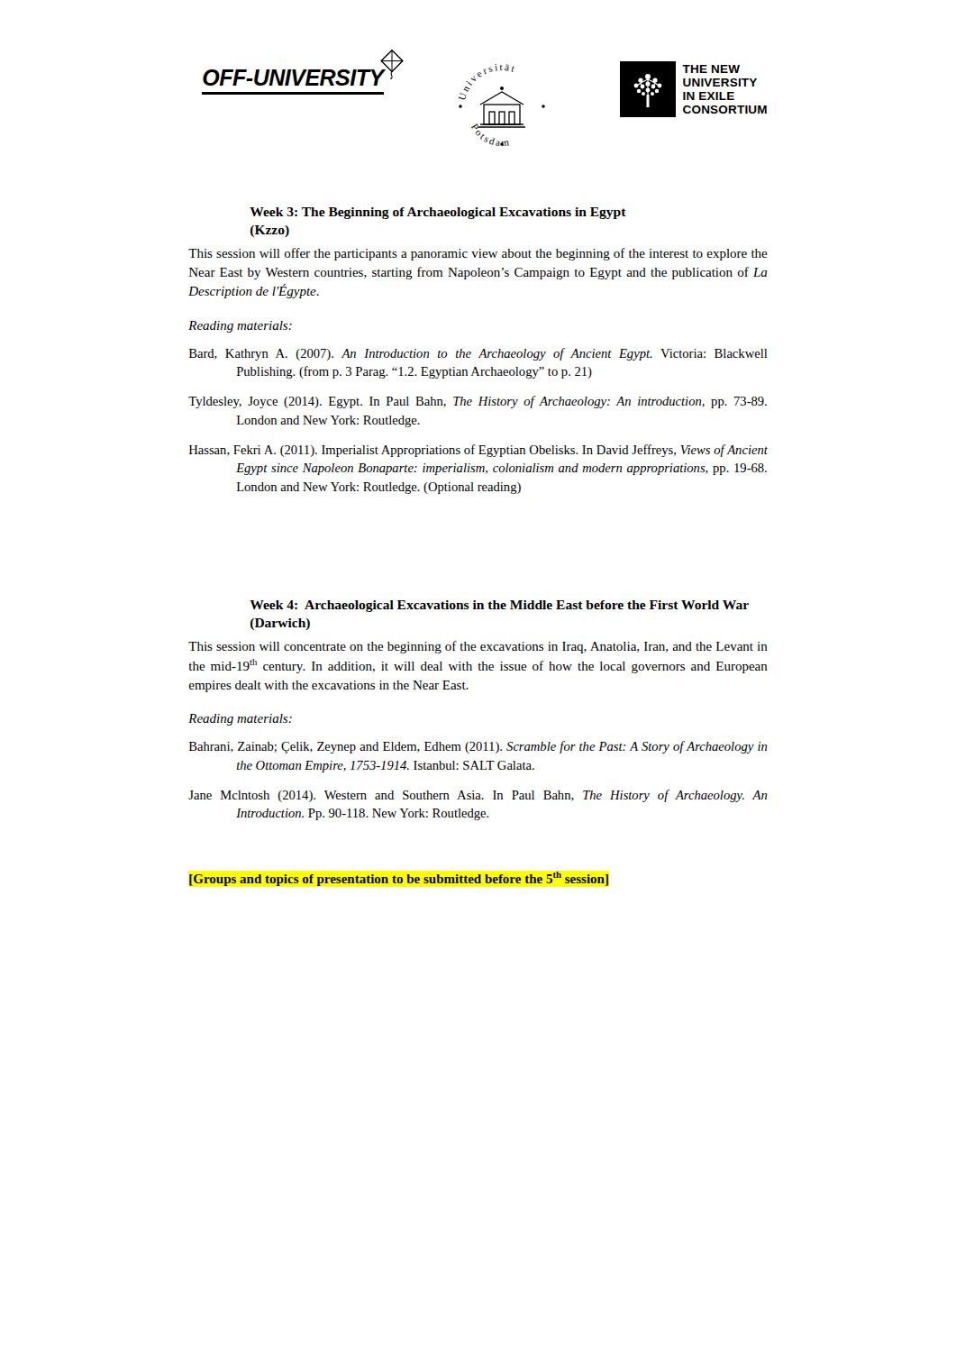OFF-UNIVERSITY
Universität Potsdam
THE NEW
UNIVERSITY
IN EXILE
CONSORTIUM
Week 3: The Beginning of Archaeological Excavations in Egypt (Kzzo)
This session will offer the participants a panoramic view about the beginning of the interest to explore the Near East by Western countries, starting from Napoleon’s Campaign to Egypt and the publication of La Description de l'Égypte.
Reading materials:
Bard, Kathryn A. (2007). An Introduction to the Archaeology of Ancient Egypt. Victoria: Blackwell Publishing. (from p. 3 Parag. “1.2. Egyptian Archaeology” to p. 21)
Tyldesley, Joyce (2014). Egypt. In Paul Bahn, The History of Archaeology: An introduction, pp. 73-89. London and New York: Routledge.
Hassan, Fekri A. (2011). Imperialist Appropriations of Egyptian Obelisks. In David Jeffreys, Views of Ancient Egypt since Napoleon Bonaparte: imperialism, colonialism and modern appropriations, pp. 19-68. London and New York: Routledge. (Optional reading)
Week 4: Archaeological Excavations in the Middle East before the First World War (Darwich)
This session will concentrate on the beginning of the excavations in Iraq, Anatolia, Iran, and the Levant in the mid-19th century. In addition, it will deal with the issue of how the local governors and European empires dealt with the excavations in the Near East.
Reading materials:
Bahrani, Zainab; Çelik, Zeynep and Eldem, Edhem (2011). Scramble for the Past: A Story of Archaeology in the Ottoman Empire, 1753-1914. Istanbul: SALT Galata.
Jane Mclntosh (2014). Western and Southern Asia. In Paul Bahn, The History of Archaeology. An Introduction. Pp. 90-118. New York: Routledge.
[Groups and topics of presentation to be submitted before the 5th session]